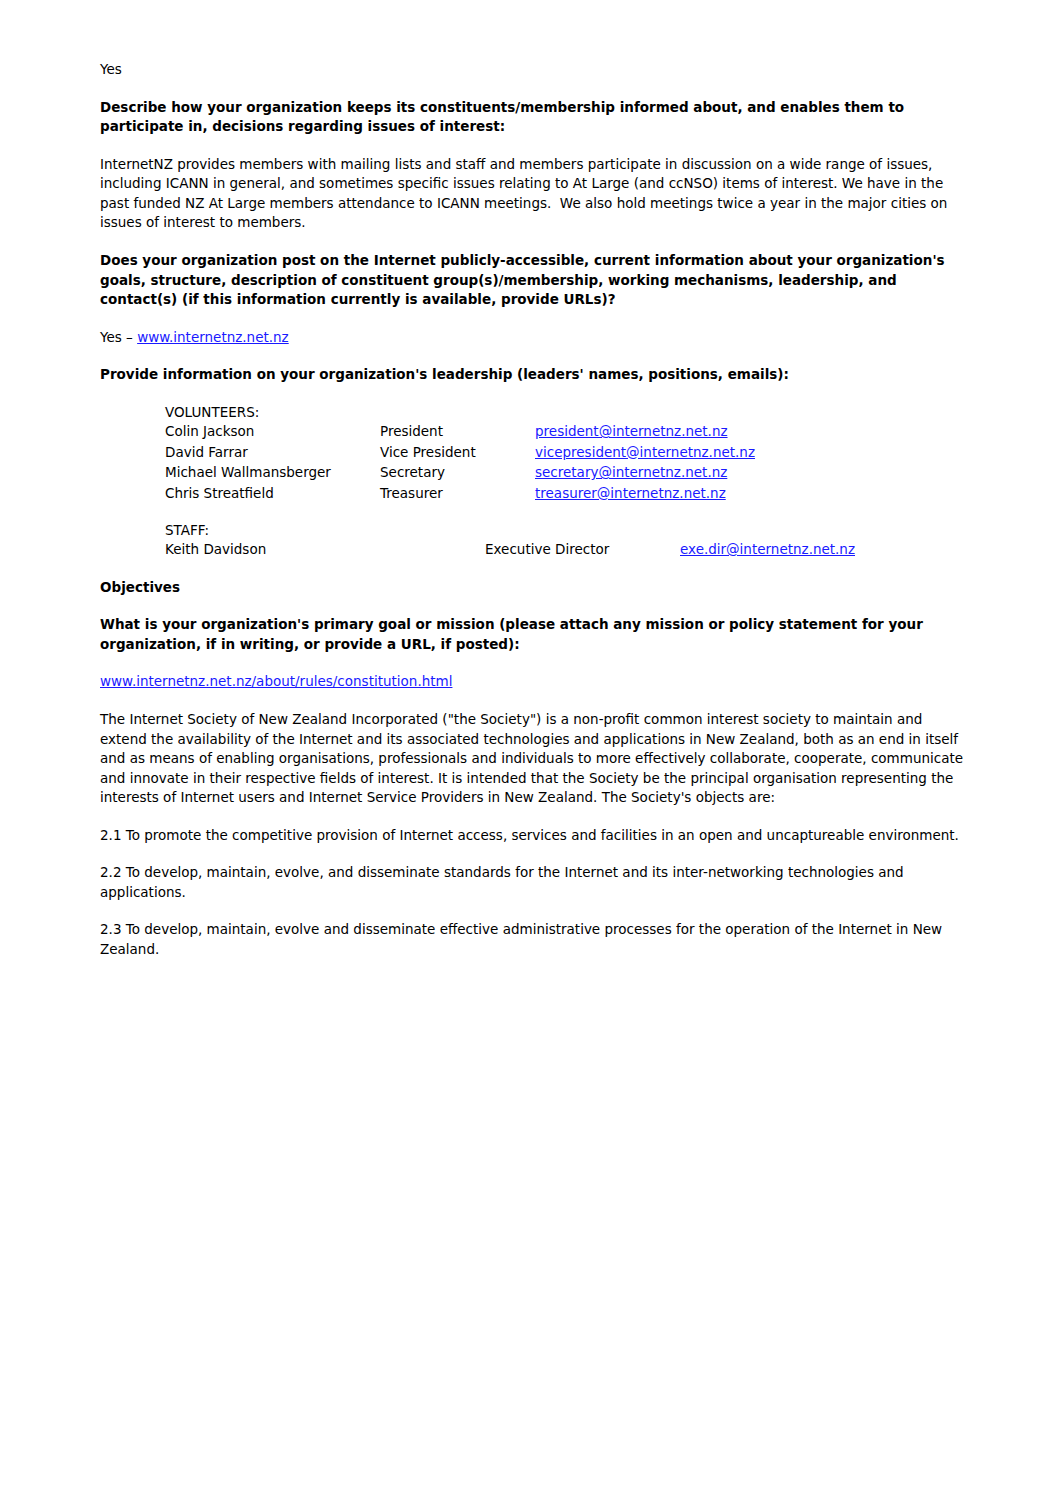Yes
Describe how your organization keeps its constituents/membership informed about, and enables them to participate in, decisions regarding issues of interest:
InternetNZ provides members with mailing lists and staff and members participate in discussion on a wide range of issues, including ICANN in general, and sometimes specific issues relating to At Large (and ccNSO) items of interest. We have in the past funded NZ At Large members attendance to ICANN meetings. We also hold meetings twice a year in the major cities on issues of interest to members.
Does your organization post on the Internet publicly-accessible, current information about your organization's goals, structure, description of constituent group(s)/membership, working mechanisms, leadership, and contact(s) (if this information currently is available, provide URLs)?
Yes – www.internetnz.net.nz
Provide information on your organization's leadership (leaders' names, positions, emails):
VOLUNTEERS:
| Colin Jackson | President | president@internetnz.net.nz |
| David Farrar | Vice President | vicepresident@internetnz.net.nz |
| Michael Wallmansberger | Secretary | secretary@internetnz.net.nz |
| Chris Streatfield | Treasurer | treasurer@internetnz.net.nz |
STAFF:
| Keith Davidson | Executive Director | exe.dir@internetnz.net.nz |
Objectives
What is your organization's primary goal or mission (please attach any mission or policy statement for your organization, if in writing, or provide a URL, if posted):
www.internetnz.net.nz/about/rules/constitution.html
The Internet Society of New Zealand Incorporated ("the Society") is a non-profit common interest society to maintain and extend the availability of the Internet and its associated technologies and applications in New Zealand, both as an end in itself and as means of enabling organisations, professionals and individuals to more effectively collaborate, cooperate, communicate and innovate in their respective fields of interest. It is intended that the Society be the principal organisation representing the interests of Internet users and Internet Service Providers in New Zealand. The Society's objects are:
2.1 To promote the competitive provision of Internet access, services and facilities in an open and uncaptureable environment.
2.2 To develop, maintain, evolve, and disseminate standards for the Internet and its inter-networking technologies and applications.
2.3 To develop, maintain, evolve and disseminate effective administrative processes for the operation of the Internet in New Zealand.